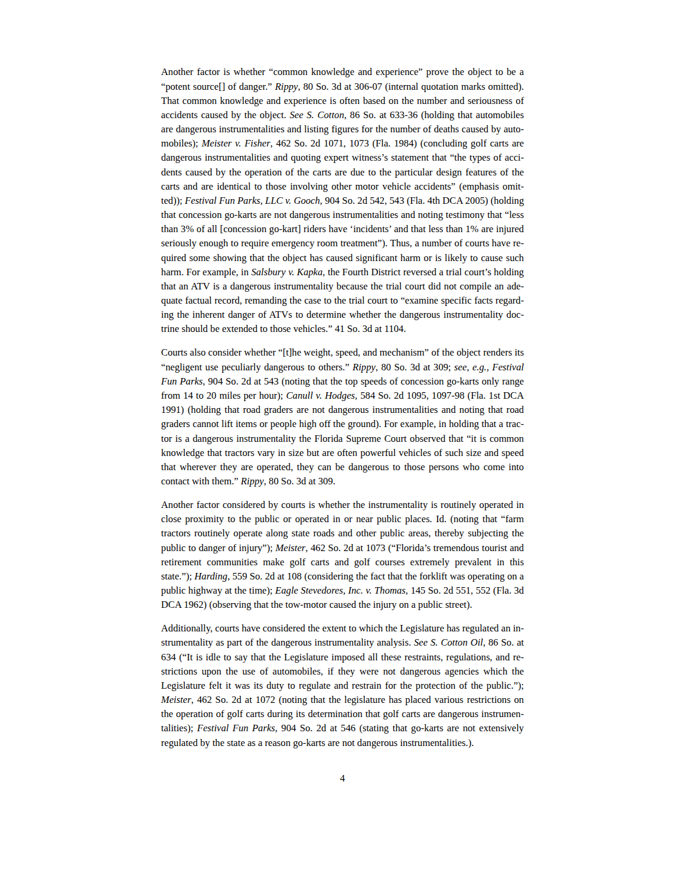Another factor is whether “common knowledge and experience” prove the object to be a “potent source[] of danger.” Rippy, 80 So. 3d at 306-07 (internal quotation marks omitted). That common knowledge and experience is often based on the number and seriousness of accidents caused by the object. See S. Cotton, 86 So. at 633-36 (holding that automobiles are dangerous instrumentalities and listing figures for the number of deaths caused by automobiles); Meister v. Fisher, 462 So. 2d 1071, 1073 (Fla. 1984) (concluding golf carts are dangerous instrumentalities and quoting expert witness’s statement that “the types of accidents caused by the operation of the carts are due to the particular design features of the carts and are identical to those involving other motor vehicle accidents” (emphasis omitted)); Festival Fun Parks, LLC v. Gooch, 904 So. 2d 542, 543 (Fla. 4th DCA 2005) (holding that concession go-karts are not dangerous instrumentalities and noting testimony that “less than 3% of all [concession go-kart] riders have ‘incidents’ and that less than 1% are injured seriously enough to require emergency room treatment”). Thus, a number of courts have required some showing that the object has caused significant harm or is likely to cause such harm. For example, in Salsbury v. Kapka, the Fourth District reversed a trial court’s holding that an ATV is a dangerous instrumentality because the trial court did not compile an adequate factual record, remanding the case to the trial court to “examine specific facts regarding the inherent danger of ATVs to determine whether the dangerous instrumentality doctrine should be extended to those vehicles.” 41 So. 3d at 1104.
Courts also consider whether “[t]he weight, speed, and mechanism” of the object renders its “negligent use peculiarly dangerous to others.” Rippy, 80 So. 3d at 309; see, e.g., Festival Fun Parks, 904 So. 2d at 543 (noting that the top speeds of concession go-karts only range from 14 to 20 miles per hour); Canull v. Hodges, 584 So. 2d 1095, 1097-98 (Fla. 1st DCA 1991) (holding that road graders are not dangerous instrumentalities and noting that road graders cannot lift items or people high off the ground). For example, in holding that a tractor is a dangerous instrumentality the Florida Supreme Court observed that “it is common knowledge that tractors vary in size but are often powerful vehicles of such size and speed that wherever they are operated, they can be dangerous to those persons who come into contact with them.” Rippy, 80 So. 3d at 309.
Another factor considered by courts is whether the instrumentality is routinely operated in close proximity to the public or operated in or near public places. Id. (noting that “farm tractors routinely operate along state roads and other public areas, thereby subjecting the public to danger of injury”); Meister, 462 So. 2d at 1073 (“Florida’s tremendous tourist and retirement communities make golf carts and golf courses extremely prevalent in this state.”); Harding, 559 So. 2d at 108 (considering the fact that the forklift was operating on a public highway at the time); Eagle Stevedores, Inc. v. Thomas, 145 So. 2d 551, 552 (Fla. 3d DCA 1962) (observing that the tow-motor caused the injury on a public street).
Additionally, courts have considered the extent to which the Legislature has regulated an instrumentality as part of the dangerous instrumentality analysis. See S. Cotton Oil, 86 So. at 634 (“It is idle to say that the Legislature imposed all these restraints, regulations, and restrictions upon the use of automobiles, if they were not dangerous agencies which the Legislature felt it was its duty to regulate and restrain for the protection of the public.”); Meister, 462 So. 2d at 1072 (noting that the legislature has placed various restrictions on the operation of golf carts during its determination that golf carts are dangerous instrumentalities); Festival Fun Parks, 904 So. 2d at 546 (stating that go-karts are not extensively regulated by the state as a reason go-karts are not dangerous instrumentalities.).
4